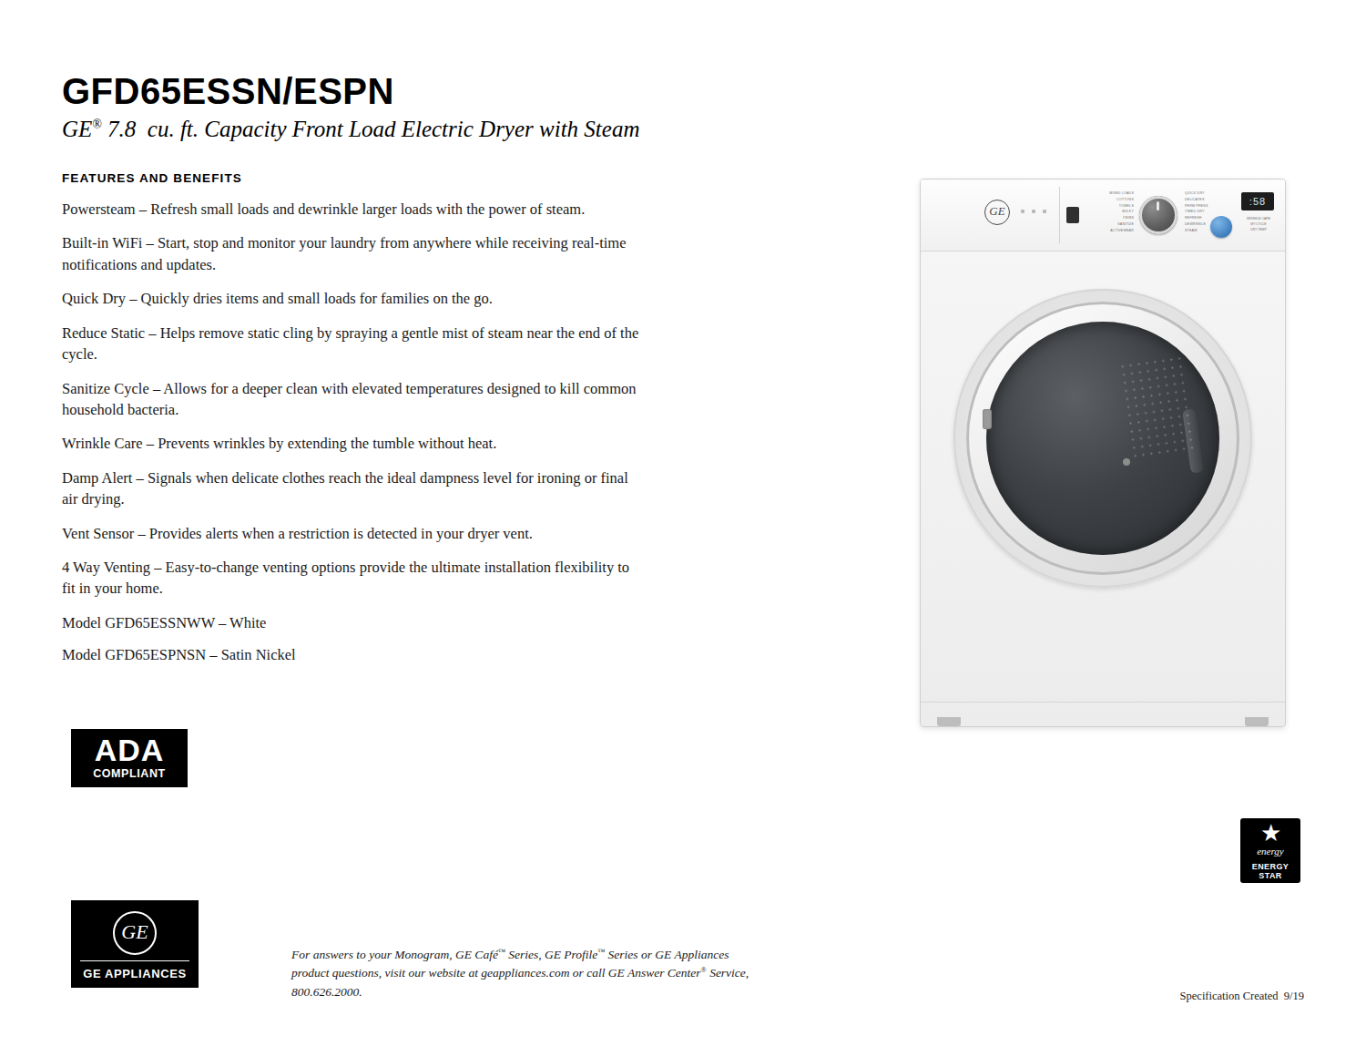GFD65ESSN/ESPN
GE® 7.8 cu. ft. Capacity Front Load Electric Dryer with Steam
FEATURES AND BENEFITS
Powersteam – Refresh small loads and dewrinkle larger loads with the power of steam.
Built-in WiFi – Start, stop and monitor your laundry from anywhere while receiving real-time notifications and updates.
Quick Dry – Quickly dries items and small loads for families on the go.
Reduce Static – Helps remove static cling by spraying a gentle mist of steam near the end of the cycle.
Sanitize Cycle – Allows for a deeper clean with elevated temperatures designed to kill common household bacteria.
Wrinkle Care – Prevents wrinkles by extending the tumble without heat.
Damp Alert – Signals when delicate clothes reach the ideal dampness level for ironing or final air drying.
Vent Sensor – Provides alerts when a restriction is detected in your dryer vent.
4 Way Venting – Easy-to-change venting options provide the ultimate installation flexibility to fit in your home.
Model GFD65ESSNWW – White
Model GFD65ESPNSN – Satin Nickel
GE
MIXED LOADS
COTTONS
TOWELS
BULKY
ITEMS
SANITIZE
ACTIVEWEAR
QUICK DRY
DELICATES
PERM PRESS
TIMED DRY
REFRESH
DEWRINKLE
STEAM
:58
WRINKLE CARE
MY CYCLE
DRY TEMP
ADA COMPLIANT
★
energy
ENERGY STAR
GE
GE APPLIANCES
For answers to your Monogram, GE Café™ Series, GE Profile™ Series or GE Appliances product questions, visit our website at geappliances.com or call GE Answer Center® Service, 800.626.2000.
Specification Created 9/19